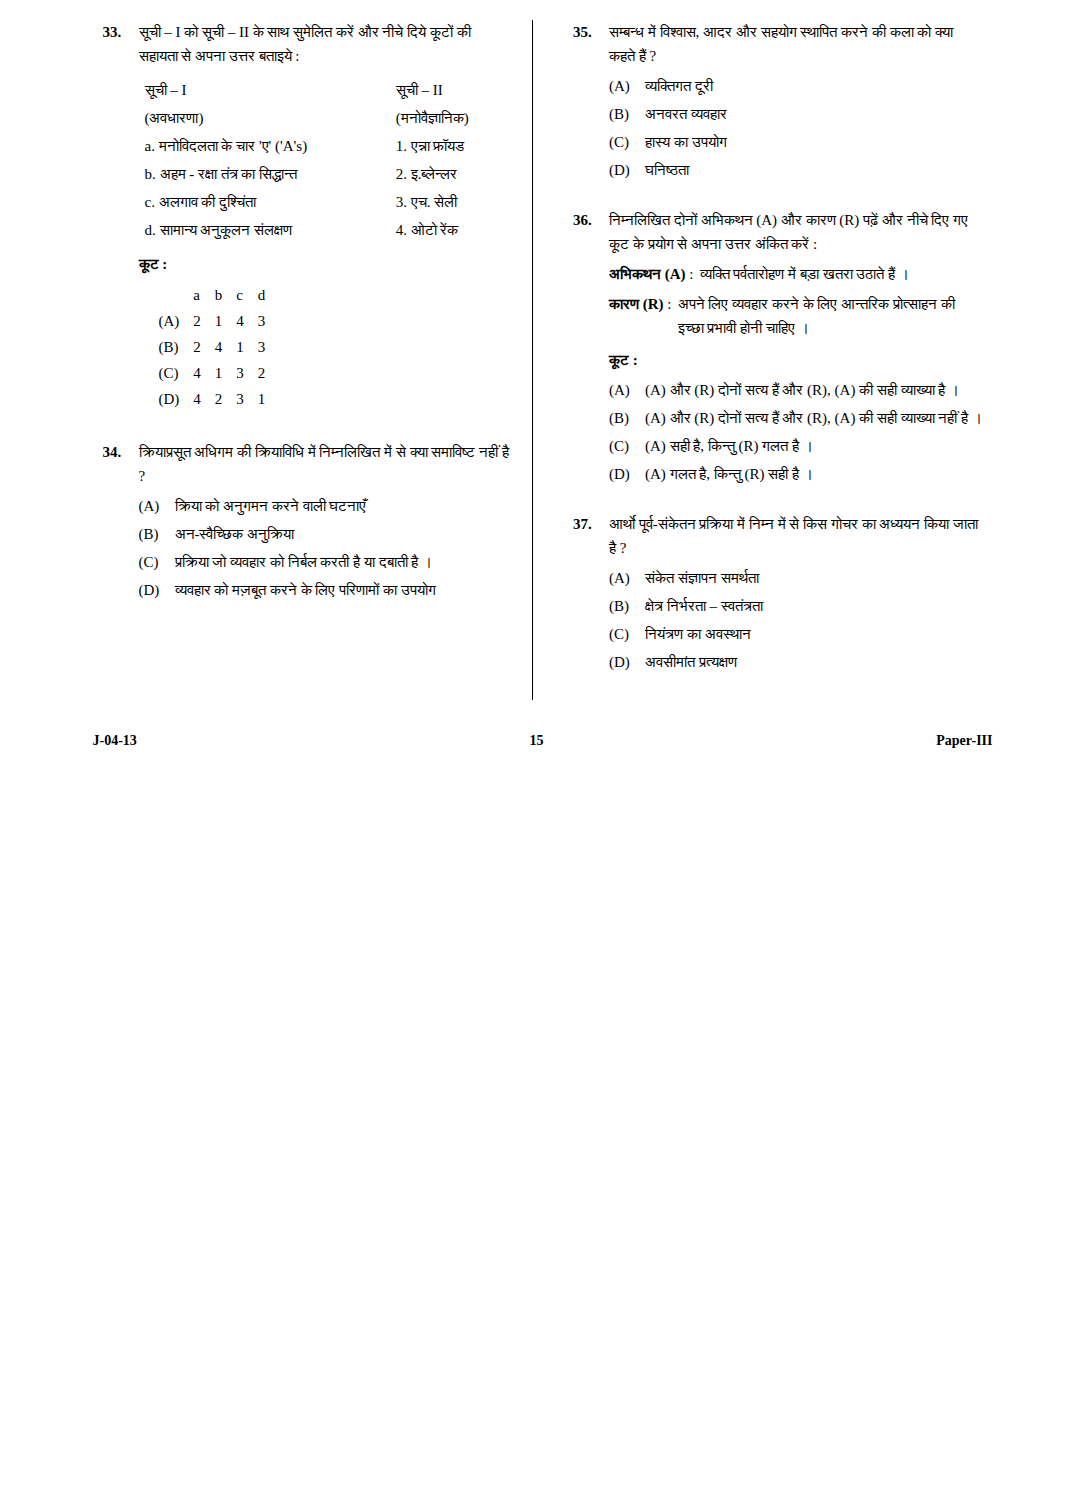33.
सूची – I को सूची – II के साथ सुमेलित करें और नीचे दिये कूटों की सहायता से अपना उत्तर बताइये :
| सूची – I | सूची – II |
| --- | --- |
| (अवधारणा) | (मनोवैज्ञानिक) |
| a. मनोविदलता के चार 'ए' ('A's) | 1. एन्ना फ्रॉयड |
| b. अहम - रक्षा तंत्र का सिद्धान्त | 2. इ.ब्लेन्लर |
| c. अलगाव की दुश्चिंता | 3. एच. सेली |
| d. सामान्य अनुकूलन संलक्षण | 4. ओटो रेंक |
कूट :
| | a | b | c | d |
| (A) | 2 | 1 | 4 | 3 |
| (B) | 2 | 4 | 1 | 3 |
| (C) | 4 | 1 | 3 | 2 |
| (D) | 4 | 2 | 3 | 1 |
34.
क्रियाप्रसूत अधिगम की क्रियाविधि में निम्नलिखित में से क्या समाविष्ट नहीं है ?
(A) क्रिया को अनुगमन करने वाली घटनाएँ
(B) अन-स्वैच्छिक अनुक्रिया
(C) प्रक्रिया जो व्यवहार को निर्बल करती है या दबाती है ।
(D) व्यवहार को मज़बूत करने के लिए परिणामों का उपयोग
35.
सम्बन्ध में विश्वास, आदर और सहयोग स्थापित करने की कला को क्या कहते हैं ?
(A) व्यक्तिगत दूरी
(B) अनवरत व्यवहार
(C) हास्य का उपयोग
(D) घनिष्ठता
36.
निम्नलिखित दोनों अभिकथन (A) और कारण (R) पढ़ें और नीचे दिए गए कूट के प्रयोग से अपना उत्तर अंकित करें :
अभिकथन (A) : व्यक्ति पर्वतारोहण में बड़ा खतरा उठाते हैं ।
कारण (R) : अपने लिए व्यवहार करने के लिए आन्तरिक प्रोत्साहन की इच्छा प्रभावी होनी चाहिए ।
कूट :
(A)(A) और (R) दोनों सत्य हैं और (R), (A) की सही व्याख्या है ।
(B)(A) और (R) दोनों सत्य हैं और (R), (A) की सही व्याख्या नहीं है ।
(C)(A) सही है, किन्तु (R) गलत है ।
(D)(A) गलत है, किन्तु (R) सही है ।
37.
आर्थो पूर्व-संकेतन प्रक्रिया में निम्न में से किस गोचर का अध्ययन किया जाता है ?
(A) संकेत संज्ञापन समर्थता
(B) क्षेत्र निर्भरता – स्वतंत्रता
(C) नियंत्रण का अवस्थान
(D) अवसीमांत प्रत्यक्षण
J-04-13
15
Paper-III